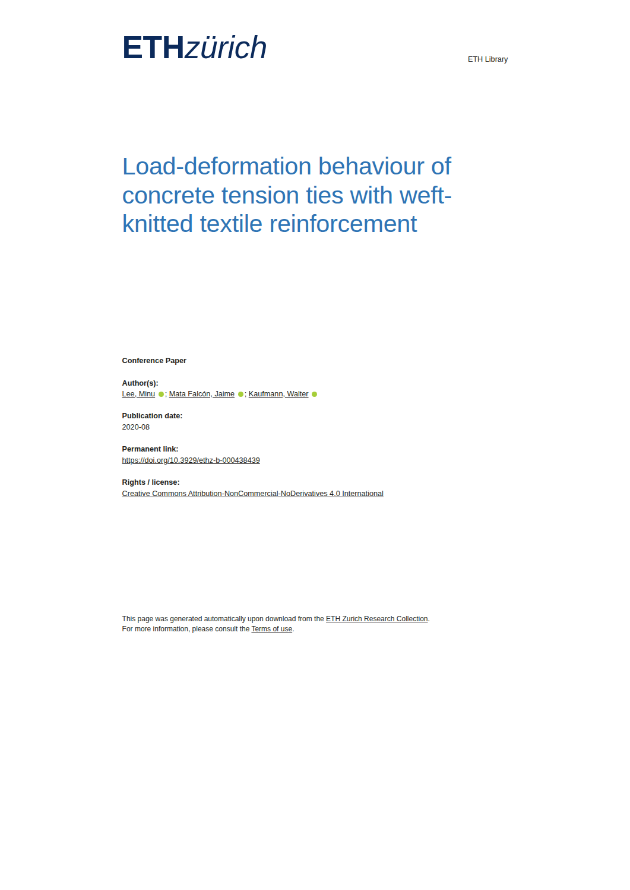ETH zürich
ETH Library
Load-deformation behaviour of concrete tension ties with weft-knitted textile reinforcement
Conference Paper
Author(s):
Lee, Minu ; Mata Falcón, Jaime ; Kaufmann, Walter
Publication date:
2020-08
Permanent link:
https://doi.org/10.3929/ethz-b-000438439
Rights / license:
Creative Commons Attribution-NonCommercial-NoDerivatives 4.0 International
This page was generated automatically upon download from the ETH Zurich Research Collection.
For more information, please consult the Terms of use.